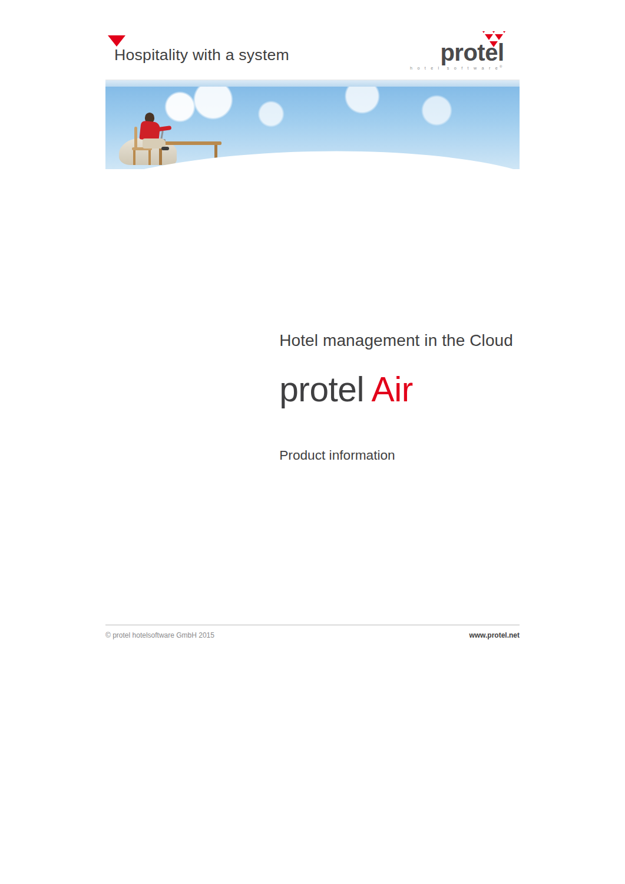Hospitality with a system
protel
h o t e l s o f t w a r e®
Hotel management in the Cloud
protel Air
Product information
© protel hotelsoftware GmbH 2015 www.protel.net